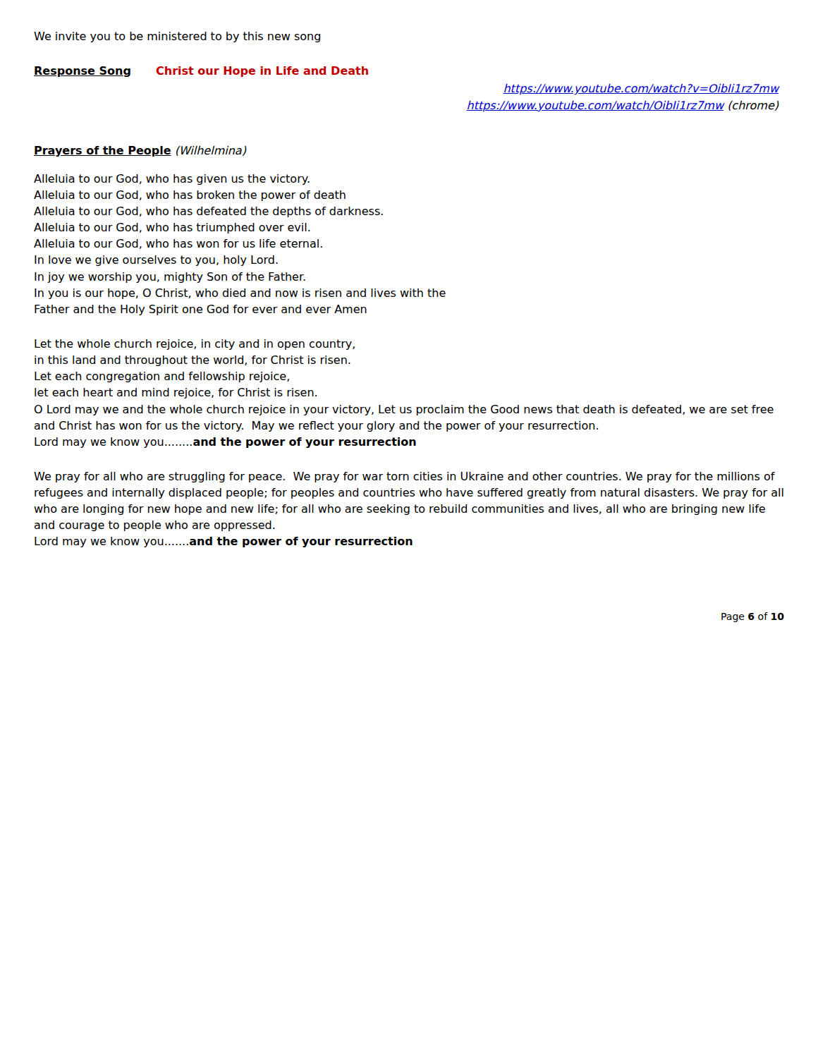We invite you to be ministered to by this new song
Response Song Christ our Hope in Life and Death
https://www.youtube.com/watch?v=OibIi1rz7mw
https://www.youtube.com/watch/OibIi1rz7mw (chrome)
Prayers of the People (Wilhelmina)
Alleluia to our God, who has given us the victory. Alleluia to our God, who has broken the power of death Alleluia to our God, who has defeated the depths of darkness. Alleluia to our God, who has triumphed over evil. Alleluia to our God, who has won for us life eternal. In love we give ourselves to you, holy Lord. In joy we worship you, mighty Son of the Father. In you is our hope, O Christ, who died and now is risen and lives with the Father and the Holy Spirit one God for ever and ever Amen
Let the whole church rejoice, in city and in open country, in this land and throughout the world, for Christ is risen. Let each congregation and fellowship rejoice, let each heart and mind rejoice, for Christ is risen. O Lord may we and the whole church rejoice in your victory, Let us proclaim the Good news that death is defeated, we are set free and Christ has won for us the victory. May we reflect your glory and the power of your resurrection. Lord may we know you........and the power of your resurrection
We pray for all who are struggling for peace. We pray for war torn cities in Ukraine and other countries. We pray for the millions of refugees and internally displaced people; for peoples and countries who have suffered greatly from natural disasters. We pray for all who are longing for new hope and new life; for all who are seeking to rebuild communities and lives, all who are bringing new life and courage to people who are oppressed. Lord may we know you.......and the power of your resurrection
Page 6 of 10